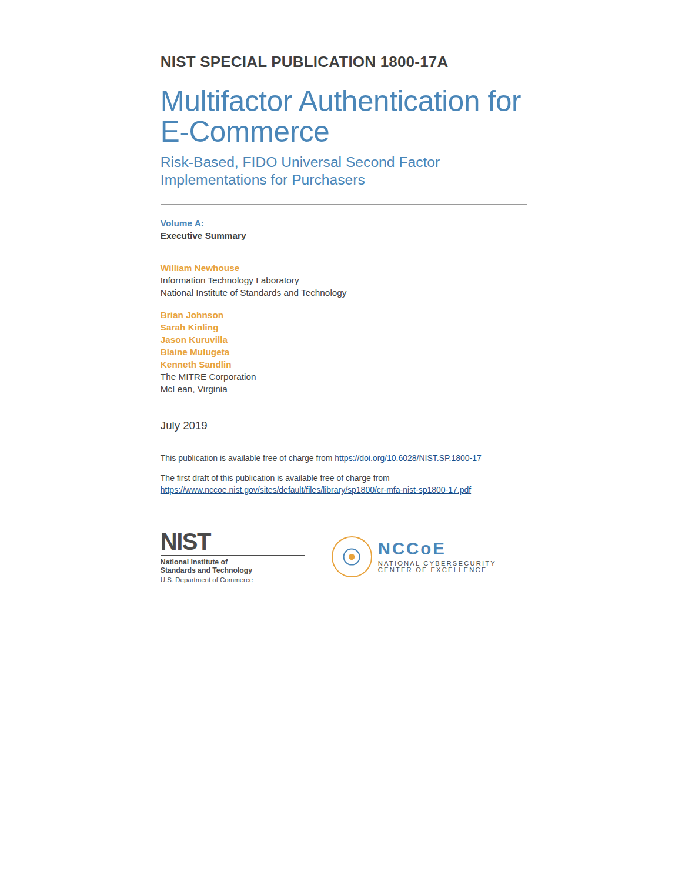NIST SPECIAL PUBLICATION 1800-17A
Multifactor Authentication for E-Commerce
Risk-Based, FIDO Universal Second Factor
Implementations for Purchasers
Volume A:
Executive Summary
William Newhouse
Information Technology Laboratory
National Institute of Standards and Technology
Brian Johnson
Sarah Kinling
Jason Kuruvilla
Blaine Mulugeta
Kenneth Sandlin
The MITRE Corporation
McLean, Virginia
July 2019
This publication is available free of charge from https://doi.org/10.6028/NIST.SP.1800-17
The first draft of this publication is available free of charge from
https://www.nccoe.nist.gov/sites/default/files/library/sp1800/cr-mfa-nist-sp1800-17.pdf
NIST
National Institute of
Standards and Technology
U.S. Department of Commerce
NCCo E
NATIONAL CYBERSECURITY
CENTER OF EXCELLENCE